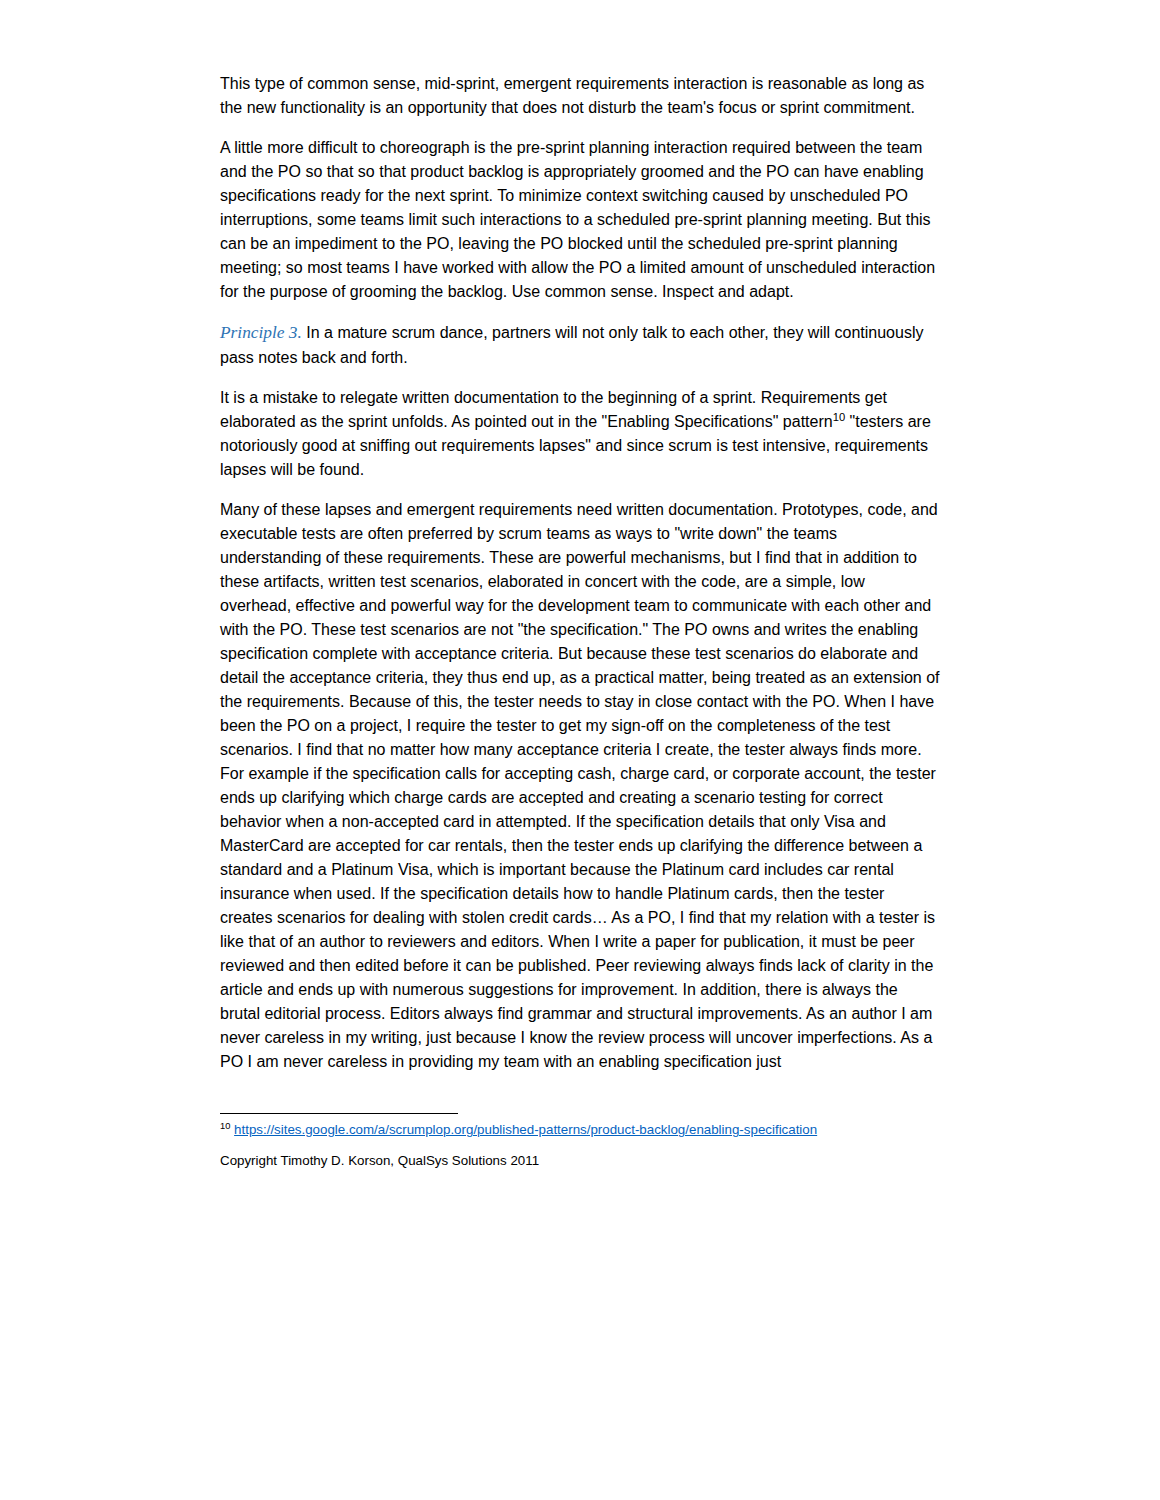This type of common sense, mid-sprint, emergent requirements interaction is reasonable as long as the new functionality is an opportunity that does not disturb the team's focus or sprint commitment.
A little more difficult to choreograph is the pre-sprint planning interaction required between the team and the PO so that so that product backlog is appropriately groomed and the PO can have enabling specifications ready for the next sprint. To minimize context switching caused by unscheduled PO interruptions, some teams limit such interactions to a scheduled pre-sprint planning meeting. But this can be an impediment to the PO, leaving the PO blocked until the scheduled pre-sprint planning meeting; so most teams I have worked with allow the PO a limited amount of unscheduled interaction for the purpose of grooming the backlog. Use common sense. Inspect and adapt.
Principle 3. In a mature scrum dance, partners will not only talk to each other, they will continuously pass notes back and forth.
It is a mistake to relegate written documentation to the beginning of a sprint. Requirements get elaborated as the sprint unfolds. As pointed out in the "Enabling Specifications" pattern10 "testers are notoriously good at sniffing out requirements lapses" and since scrum is test intensive, requirements lapses will be found.
Many of these lapses and emergent requirements need written documentation. Prototypes, code, and executable tests are often preferred by scrum teams as ways to "write down" the teams understanding of these requirements. These are powerful mechanisms, but I find that in addition to these artifacts, written test scenarios, elaborated in concert with the code, are a simple, low overhead, effective and powerful way for the development team to communicate with each other and with the PO. These test scenarios are not "the specification." The PO owns and writes the enabling specification complete with acceptance criteria. But because these test scenarios do elaborate and detail the acceptance criteria, they thus end up, as a practical matter, being treated as an extension of the requirements. Because of this, the tester needs to stay in close contact with the PO. When I have been the PO on a project, I require the tester to get my sign-off on the completeness of the test scenarios. I find that no matter how many acceptance criteria I create, the tester always finds more. For example if the specification calls for accepting cash, charge card, or corporate account, the tester ends up clarifying which charge cards are accepted and creating a scenario testing for correct behavior when a non-accepted card in attempted. If the specification details that only Visa and MasterCard are accepted for car rentals, then the tester ends up clarifying the difference between a standard and a Platinum Visa, which is important because the Platinum card includes car rental insurance when used. If the specification details how to handle Platinum cards, then the tester creates scenarios for dealing with stolen credit cards… As a PO, I find that my relation with a tester is like that of an author to reviewers and editors. When I write a paper for publication, it must be peer reviewed and then edited before it can be published. Peer reviewing always finds lack of clarity in the article and ends up with numerous suggestions for improvement. In addition, there is always the brutal editorial process. Editors always find grammar and structural improvements. As an author I am never careless in my writing, just because I know the review process will uncover imperfections. As a PO I am never careless in providing my team with an enabling specification just
10 https://sites.google.com/a/scrumplop.org/published-patterns/product-backlog/enabling-specification
Copyright Timothy D. Korson, QualSys Solutions 2011